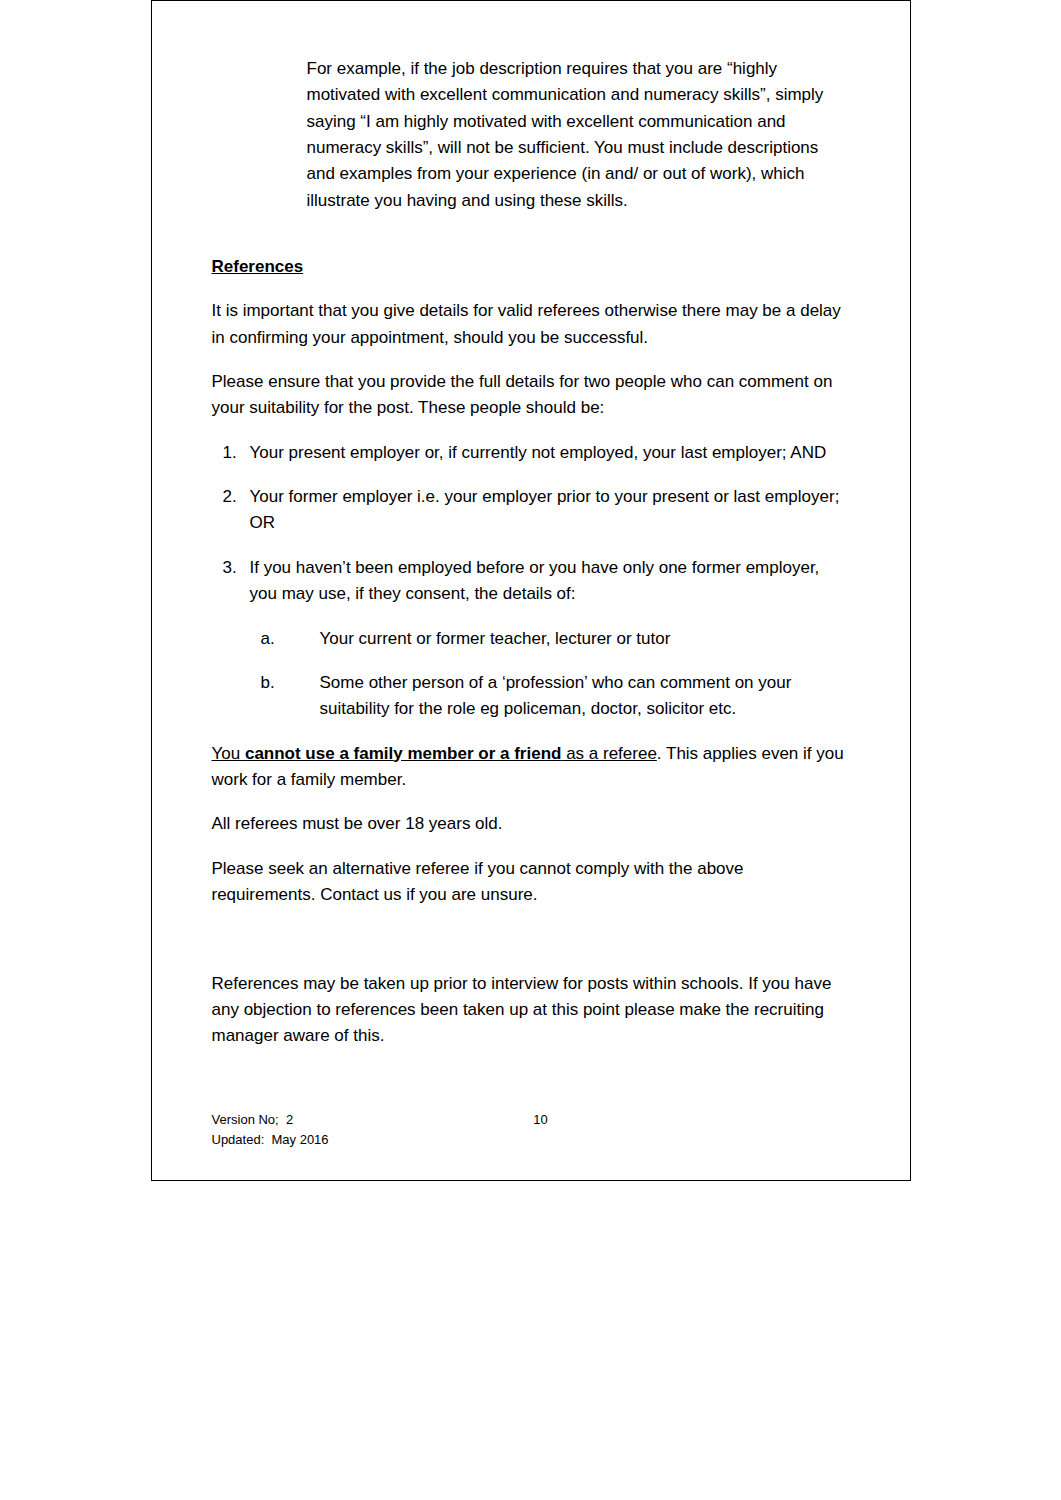For example, if the job description requires that you are “highly motivated with excellent communication and numeracy skills”, simply saying “I am highly motivated with excellent communication and numeracy skills”, will not be sufficient. You must include descriptions and examples from your experience (in and/ or out of work), which illustrate you having and using these skills.
References
It is important that you give details for valid referees otherwise there may be a delay in confirming your appointment, should you be successful.
Please ensure that you provide the full details for two people who can comment on your suitability for the post. These people should be:
Your present employer or, if currently not employed, your last employer; AND
Your former employer i.e. your employer prior to your present or last employer; OR
If you haven’t been employed before or you have only one former employer, you may use, if they consent, the details of:
Your current or former teacher, lecturer or tutor
Some other person of a ‘profession’ who can comment on your suitability for the role eg policeman, doctor, solicitor etc.
You cannot use a family member or a friend as a referee. This applies even if you work for a family member.
All referees must be over 18 years old.
Please seek an alternative referee if you cannot comply with the above requirements. Contact us if you are unsure.
References may be taken up prior to interview for posts within schools. If you have any objection to references been taken up at this point please make the recruiting manager aware of this.
Version No; 2
Updated: May 2016
10